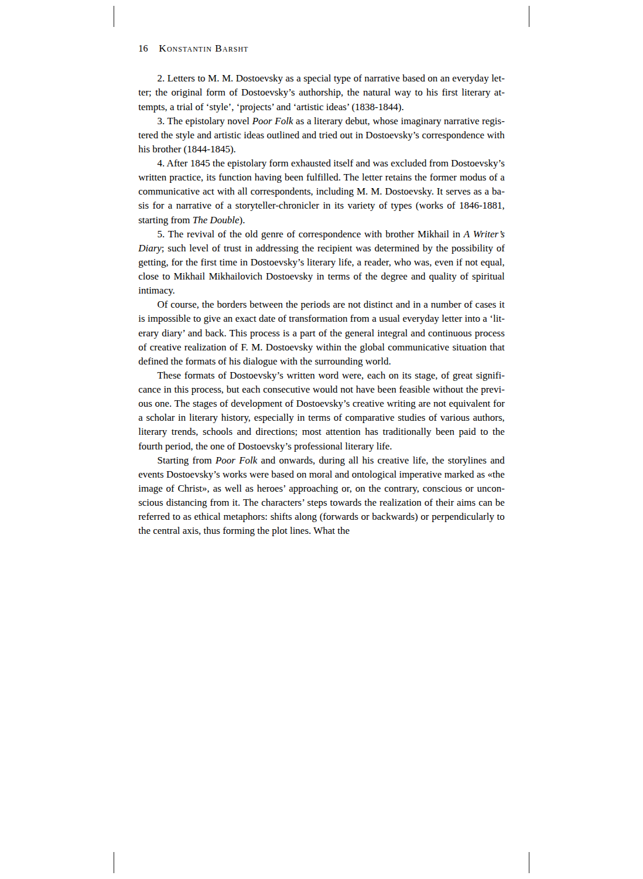16 Konstantin Barsht
2. Letters to M. M. Dostoevsky as a special type of narrative based on an everyday letter; the original form of Dostoevsky’s authorship, the natural way to his first literary attempts, a trial of ‘style’, ‘projects’ and ‘artistic ideas’ (1838-1844).
3. The epistolary novel Poor Folk as a literary debut, whose imaginary narrative registered the style and artistic ideas outlined and tried out in Dostoevsky’s correspondence with his brother (1844-1845).
4. After 1845 the epistolary form exhausted itself and was excluded from Dostoevsky’s written practice, its function having been fulfilled. The letter retains the former modus of a communicative act with all correspondents, including M. M. Dostoevsky. It serves as a basis for a narrative of a storyteller-chronicler in its variety of types (works of 1846-1881, starting from The Double).
5. The revival of the old genre of correspondence with brother Mikhail in A Writer’s Diary; such level of trust in addressing the recipient was determined by the possibility of getting, for the first time in Dostoevsky’s literary life, a reader, who was, even if not equal, close to Mikhail Mikhailovich Dostoevsky in terms of the degree and quality of spiritual intimacy.
Of course, the borders between the periods are not distinct and in a number of cases it is impossible to give an exact date of transformation from a usual everyday letter into a ‘literary diary’ and back. This process is a part of the general integral and continuous process of creative realization of F. M. Dostoevsky within the global communicative situation that defined the formats of his dialogue with the surrounding world.
These formats of Dostoevsky’s written word were, each on its stage, of great significance in this process, but each consecutive would not have been feasible without the previous one. The stages of development of Dostoevsky’s creative writing are not equivalent for a scholar in literary history, especially in terms of comparative studies of various authors, literary trends, schools and directions; most attention has traditionally been paid to the fourth period, the one of Dostoevsky’s professional literary life.
Starting from Poor Folk and onwards, during all his creative life, the storylines and events Dostoevsky’s works were based on moral and ontological imperative marked as «the image of Christ», as well as heroes’ approaching or, on the contrary, conscious or unconscious distancing from it. The characters’ steps towards the realization of their aims can be referred to as ethical metaphors: shifts along (forwards or backwards) or perpendicularly to the central axis, thus forming the plot lines. What the